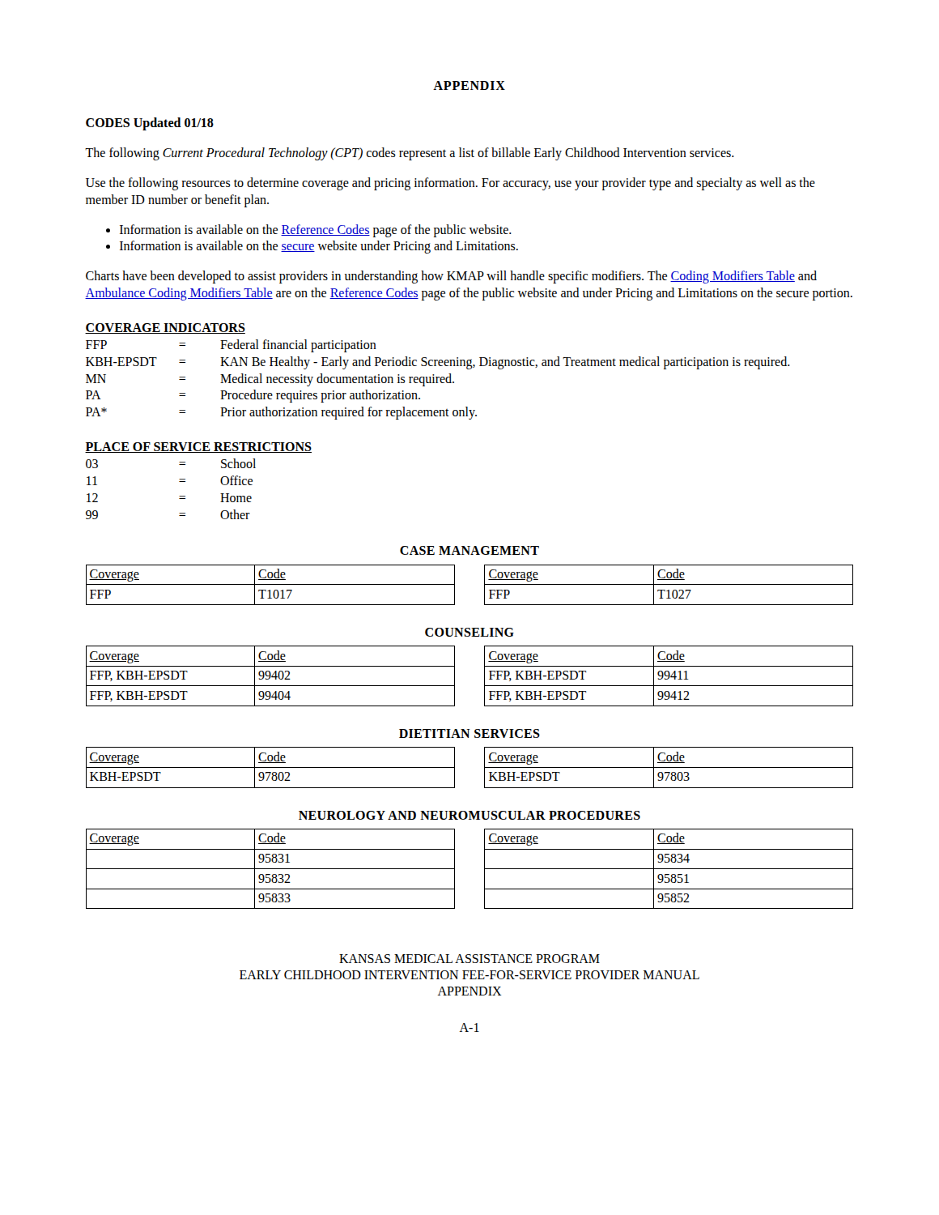APPENDIX
CODES Updated 01/18
The following Current Procedural Technology (CPT) codes represent a list of billable Early Childhood Intervention services.
Use the following resources to determine coverage and pricing information. For accuracy, use your provider type and specialty as well as the member ID number or benefit plan.
Information is available on the Reference Codes page of the public website.
Information is available on the secure website under Pricing and Limitations.
Charts have been developed to assist providers in understanding how KMAP will handle specific modifiers. The Coding Modifiers Table and Ambulance Coding Modifiers Table are on the Reference Codes page of the public website and under Pricing and Limitations on the secure portion.
COVERAGE INDICATORS
| FFP | = | Federal financial participation |
| KBH-EPSDT | = | KAN Be Healthy - Early and Periodic Screening, Diagnostic, and Treatment medical participation is required. |
| MN | = | Medical necessity documentation is required. |
| PA | = | Procedure requires prior authorization. |
| PA* | = | Prior authorization required for replacement only. |
PLACE OF SERVICE RESTRICTIONS
| 03 | = | School |
| 11 | = | Office |
| 12 | = | Home |
| 99 | = | Other |
CASE MANAGEMENT
| Coverage | Code | | Coverage | Code |
| --- | --- | --- | --- | --- |
| FFP | T1017 | | FFP | T1027 |
COUNSELING
| Coverage | Code | | Coverage | Code |
| --- | --- | --- | --- | --- |
| FFP, KBH-EPSDT | 99402 | | FFP, KBH-EPSDT | 99411 |
| FFP, KBH-EPSDT | 99404 | | FFP, KBH-EPSDT | 99412 |
DIETITIAN SERVICES
| Coverage | Code | | Coverage | Code |
| --- | --- | --- | --- | --- |
| KBH-EPSDT | 97802 | | KBH-EPSDT | 97803 |
NEUROLOGY AND NEUROMUSCULAR PROCEDURES
| Coverage | Code | | Coverage | Code |
| --- | --- | --- | --- | --- |
| | 95831 | | | 95834 |
| | 95832 | | | 95851 |
| | 95833 | | | 95852 |
KANSAS MEDICAL ASSISTANCE PROGRAM
EARLY CHILDHOOD INTERVENTION FEE-FOR-SERVICE PROVIDER MANUAL
APPENDIX
A-1